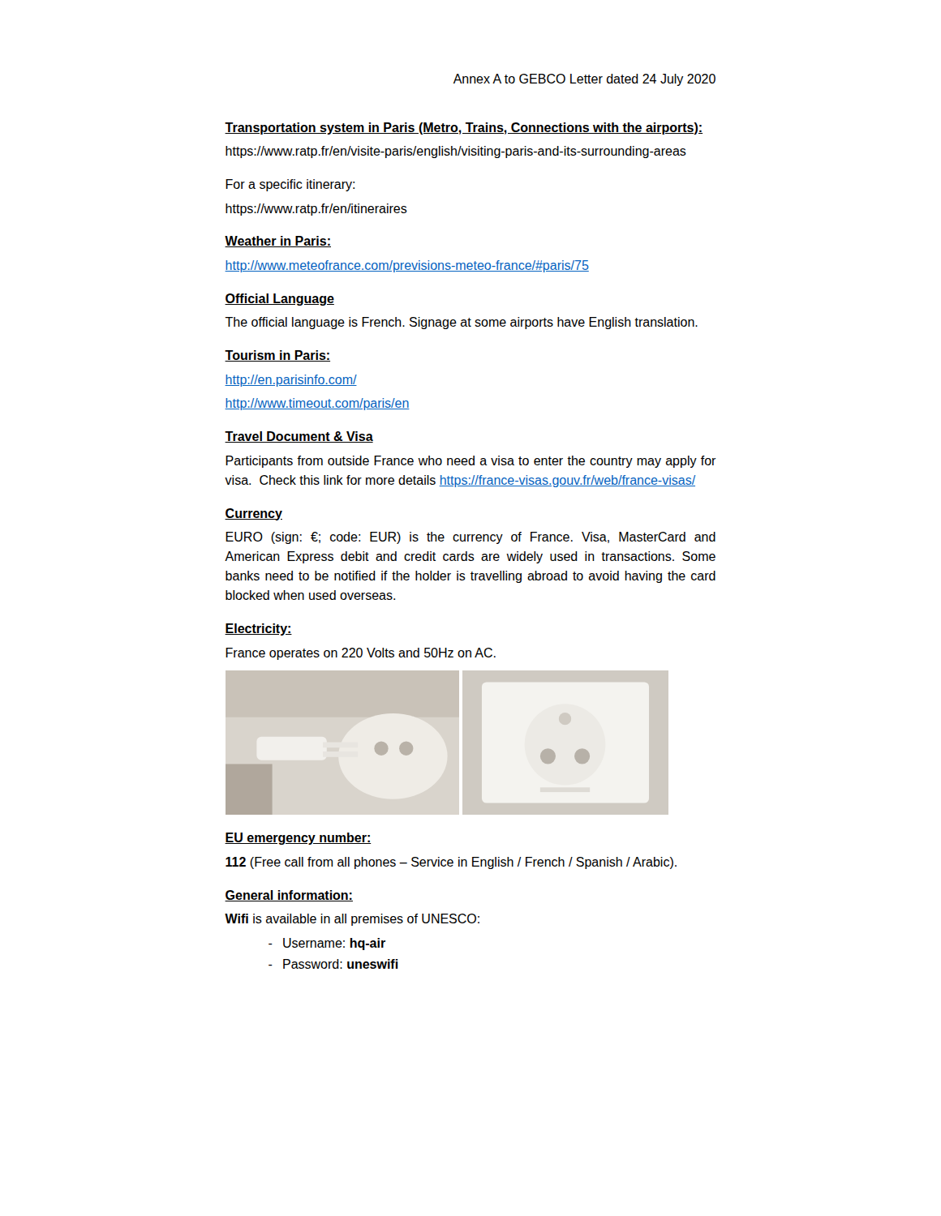Annex A to GEBCO Letter dated 24 July 2020
Transportation system in Paris (Metro, Trains, Connections with the airports):
https://www.ratp.fr/en/visite-paris/english/visiting-paris-and-its-surrounding-areas
For a specific itinerary:
https://www.ratp.fr/en/itineraires
Weather in Paris:
http://www.meteofrance.com/previsions-meteo-france/#paris/75
Official Language
The official language is French. Signage at some airports have English translation.
Tourism in Paris:
http://en.parisinfo.com/
http://www.timeout.com/paris/en
Travel Document & Visa
Participants from outside France who need a visa to enter the country may apply for visa. Check this link for more details https://france-visas.gouv.fr/web/france-visas/
Currency
EURO (sign: €; code: EUR) is the currency of France. Visa, MasterCard and American Express debit and credit cards are widely used in transactions. Some banks need to be notified if the holder is travelling abroad to avoid having the card blocked when used overseas.
Electricity:
France operates on 220 Volts and 50Hz on AC.
EU emergency number:
112 (Free call from all phones – Service in English / French / Spanish / Arabic).
General information:
Wifi is available in all premises of UNESCO:
Username: hq-air
Password: uneswifi